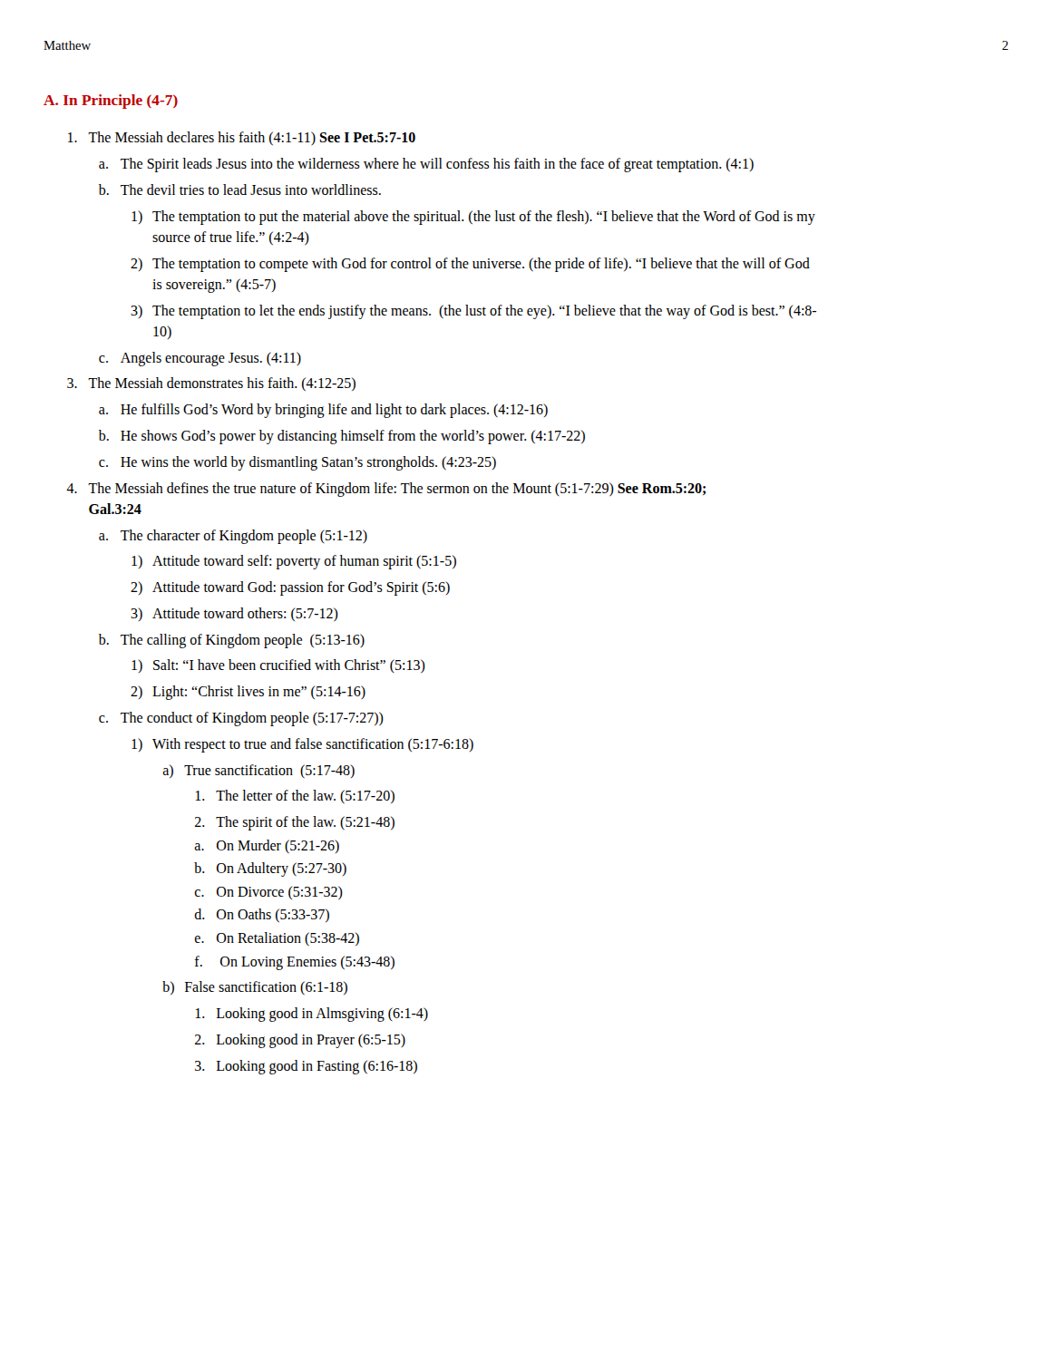Matthew 2
A. In Principle (4-7)
1. The Messiah declares his faith (4:1-11) See I Pet.5:7-10
a. The Spirit leads Jesus into the wilderness where he will confess his faith in the face of great temptation. (4:1)
b. The devil tries to lead Jesus into worldliness.
1) The temptation to put the material above the spiritual. (the lust of the flesh). “I believe that the Word of God is my source of true life.” (4:2-4)
2) The temptation to compete with God for control of the universe. (the pride of life). “I believe that the will of God is sovereign.” (4:5-7)
3) The temptation to let the ends justify the means. (the lust of the eye). “I believe that the way of God is best.” (4:8-10)
c. Angels encourage Jesus. (4:11)
3. The Messiah demonstrates his faith. (4:12-25)
a. He fulfills God’s Word by bringing life and light to dark places. (4:12-16)
b. He shows God’s power by distancing himself from the world’s power. (4:17-22)
c. He wins the world by dismantling Satan’s strongholds. (4:23-25)
4. The Messiah defines the true nature of Kingdom life: The sermon on the Mount (5:1-7:29) See Rom.5:20; Gal.3:24
a. The character of Kingdom people (5:1-12)
1) Attitude toward self: poverty of human spirit (5:1-5)
2) Attitude toward God: passion for God’s Spirit (5:6)
3) Attitude toward others: (5:7-12)
b. The calling of Kingdom people (5:13-16)
1) Salt: “I have been crucified with Christ” (5:13)
2) Light: “Christ lives in me” (5:14-16)
c. The conduct of Kingdom people (5:17-7:27))
1) With respect to true and false sanctification (5:17-6:18)
a) True sanctification (5:17-48)
1. The letter of the law. (5:17-20)
2. The spirit of the law. (5:21-48)
a. On Murder (5:21-26)
b. On Adultery (5:27-30)
c. On Divorce (5:31-32)
d. On Oaths (5:33-37)
e. On Retaliation (5:38-42)
f. On Loving Enemies (5:43-48)
b) False sanctification (6:1-18)
1. Looking good in Almsgiving (6:1-4)
2. Looking good in Prayer (6:5-15)
3. Looking good in Fasting (6:16-18)